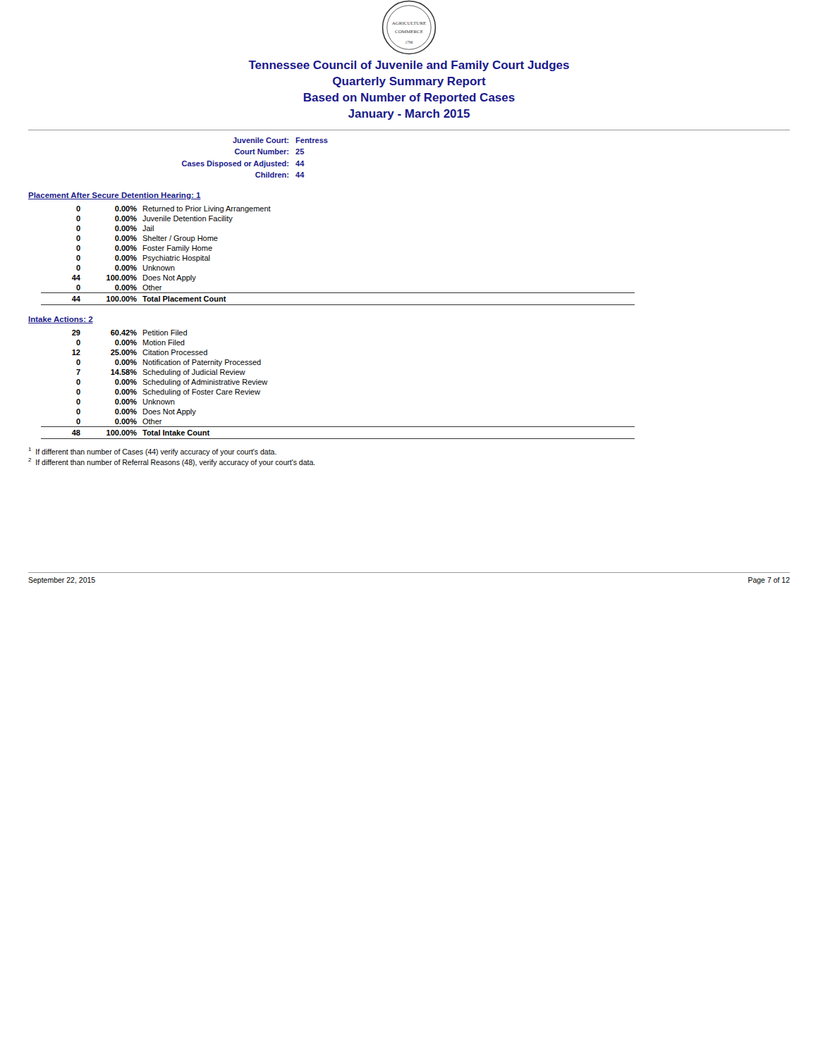Tennessee Council of Juvenile and Family Court Judges
Quarterly Summary Report
Based on Number of Reported Cases
January - March 2015
Juvenile Court: Fentress
Court Number: 25
Cases Disposed or Adjusted: 44
Children: 44
Placement After Secure Detention Hearing: 1
| 0 | 0.00% | Returned to Prior Living Arrangement |
| 0 | 0.00% | Juvenile Detention Facility |
| 0 | 0.00% | Jail |
| 0 | 0.00% | Shelter / Group Home |
| 0 | 0.00% | Foster Family Home |
| 0 | 0.00% | Psychiatric Hospital |
| 0 | 0.00% | Unknown |
| 44 | 100.00% | Does Not Apply |
| 0 | 0.00% | Other |
| 44 | 100.00% | Total Placement Count |
Intake Actions: 2
| 29 | 60.42% | Petition Filed |
| 0 | 0.00% | Motion Filed |
| 12 | 25.00% | Citation Processed |
| 0 | 0.00% | Notification of Paternity Processed |
| 7 | 14.58% | Scheduling of Judicial Review |
| 0 | 0.00% | Scheduling of Administrative Review |
| 0 | 0.00% | Scheduling of Foster Care Review |
| 0 | 0.00% | Unknown |
| 0 | 0.00% | Does Not Apply |
| 0 | 0.00% | Other |
| 48 | 100.00% | Total Intake Count |
1 If different than number of Cases (44) verify accuracy of your court's data.
2 If different than number of Referral Reasons (48), verify accuracy of your court's data.
September 22, 2015 Page 7 of 12